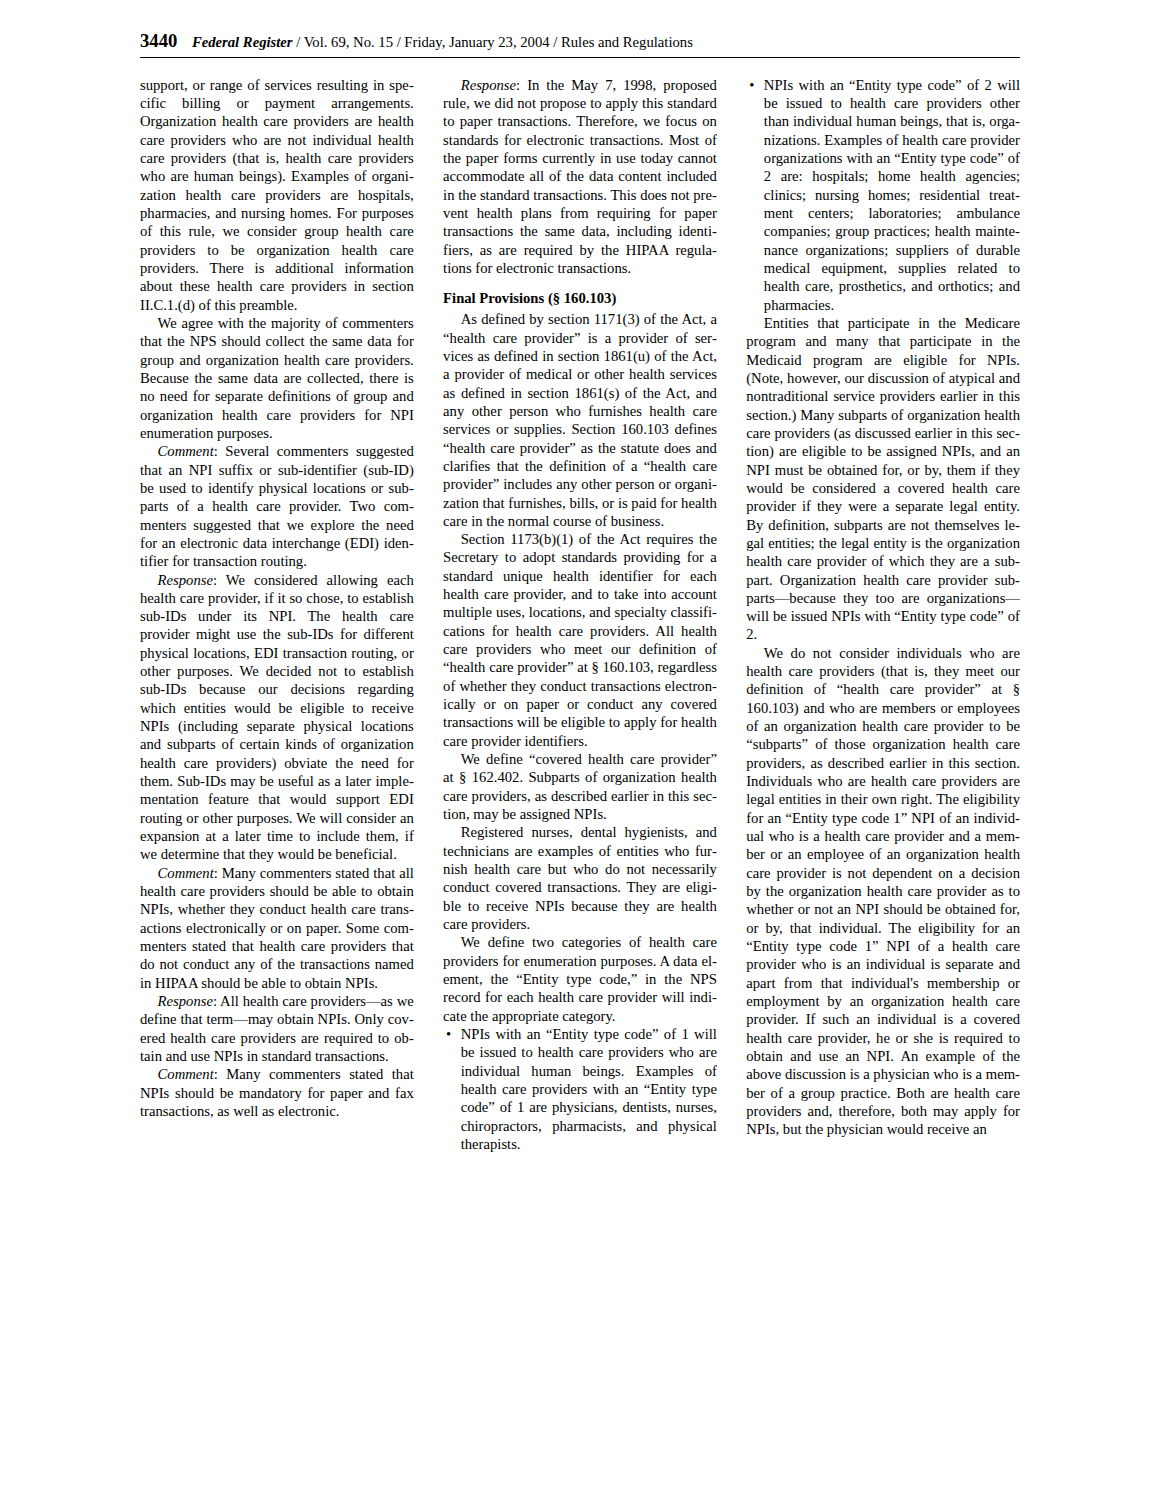3440 Federal Register / Vol. 69, No. 15 / Friday, January 23, 2004 / Rules and Regulations
support, or range of services resulting in specific billing or payment arrangements. Organization health care providers are health care providers who are not individual health care providers (that is, health care providers who are human beings). Examples of organization health care providers are hospitals, pharmacies, and nursing homes. For purposes of this rule, we consider group health care providers to be organization health care providers. There is additional information about these health care providers in section II.C.1.(d) of this preamble.
We agree with the majority of commenters that the NPS should collect the same data for group and organization health care providers. Because the same data are collected, there is no need for separate definitions of group and organization health care providers for NPI enumeration purposes.
Comment: Several commenters suggested that an NPI suffix or sub-identifier (sub-ID) be used to identify physical locations or subparts of a health care provider. Two commenters suggested that we explore the need for an electronic data interchange (EDI) identifier for transaction routing.
Response: We considered allowing each health care provider, if it so chose, to establish sub-IDs under its NPI. The health care provider might use the sub-IDs for different physical locations, EDI transaction routing, or other purposes. We decided not to establish sub-IDs because our decisions regarding which entities would be eligible to receive NPIs (including separate physical locations and subparts of certain kinds of organization health care providers) obviate the need for them. Sub-IDs may be useful as a later implementation feature that would support EDI routing or other purposes. We will consider an expansion at a later time to include them, if we determine that they would be beneficial.
Comment: Many commenters stated that all health care providers should be able to obtain NPIs, whether they conduct health care transactions electronically or on paper. Some commenters stated that health care providers that do not conduct any of the transactions named in HIPAA should be able to obtain NPIs.
Response: All health care providers—as we define that term—may obtain NPIs. Only covered health care providers are required to obtain and use NPIs in standard transactions.
Comment: Many commenters stated that NPIs should be mandatory for paper and fax transactions, as well as electronic.
Response: In the May 7, 1998, proposed rule, we did not propose to apply this standard to paper transactions. Therefore, we focus on standards for electronic transactions. Most of the paper forms currently in use today cannot accommodate all of the data content included in the standard transactions. This does not prevent health plans from requiring for paper transactions the same data, including identifiers, as are required by the HIPAA regulations for electronic transactions.
Final Provisions (§ 160.103)
As defined by section 1171(3) of the Act, a “health care provider” is a provider of services as defined in section 1861(u) of the Act, a provider of medical or other health services as defined in section 1861(s) of the Act, and any other person who furnishes health care services or supplies. Section 160.103 defines “health care provider” as the statute does and clarifies that the definition of a “health care provider” includes any other person or organization that furnishes, bills, or is paid for health care in the normal course of business.
Section 1173(b)(1) of the Act requires the Secretary to adopt standards providing for a standard unique health identifier for each health care provider, and to take into account multiple uses, locations, and specialty classifications for health care providers. All health care providers who meet our definition of “health care provider” at § 160.103, regardless of whether they conduct transactions electronically or on paper or conduct any covered transactions will be eligible to apply for health care provider identifiers.
We define “covered health care provider” at § 162.402. Subparts of organization health care providers, as described earlier in this section, may be assigned NPIs.
Registered nurses, dental hygienists, and technicians are examples of entities who furnish health care but who do not necessarily conduct covered transactions. They are eligible to receive NPIs because they are health care providers.
We define two categories of health care providers for enumeration purposes. A data element, the “Entity type code,” in the NPS record for each health care provider will indicate the appropriate category.
NPIs with an “Entity type code” of 1 will be issued to health care providers who are individual human beings. Examples of health care providers with an “Entity type code” of 1 are physicians, dentists, nurses, chiropractors, pharmacists, and physical therapists.
NPIs with an “Entity type code” of 2 will be issued to health care providers other than individual human beings, that is, organizations. Examples of health care provider organizations with an “Entity type code” of 2 are: hospitals; home health agencies; clinics; nursing homes; residential treatment centers; laboratories; ambulance companies; group practices; health maintenance organizations; suppliers of durable medical equipment, supplies related to health care, prosthetics, and orthotics; and pharmacies.
Entities that participate in the Medicare program and many that participate in the Medicaid program are eligible for NPIs. (Note, however, our discussion of atypical and nontraditional service providers earlier in this section.) Many subparts of organization health care providers (as discussed earlier in this section) are eligible to be assigned NPIs, and an NPI must be obtained for, or by, them if they would be considered a covered health care provider if they were a separate legal entity. By definition, subparts are not themselves legal entities; the legal entity is the organization health care provider of which they are a subpart. Organization health care provider subparts—because they too are organizations—will be issued NPIs with “Entity type code” of 2.
We do not consider individuals who are health care providers (that is, they meet our definition of “health care provider” at § 160.103) and who are members or employees of an organization health care provider to be “subparts” of those organization health care providers, as described earlier in this section. Individuals who are health care providers are legal entities in their own right. The eligibility for an “Entity type code 1” NPI of an individual who is a health care provider and a member or an employee of an organization health care provider is not dependent on a decision by the organization health care provider as to whether or not an NPI should be obtained for, or by, that individual. The eligibility for an “Entity type code 1” NPI of a health care provider who is an individual is separate and apart from that individual's membership or employment by an organization health care provider. If such an individual is a covered health care provider, he or she is required to obtain and use an NPI. An example of the above discussion is a physician who is a member of a group practice. Both are health care providers and, therefore, both may apply for NPIs, but the physician would receive an